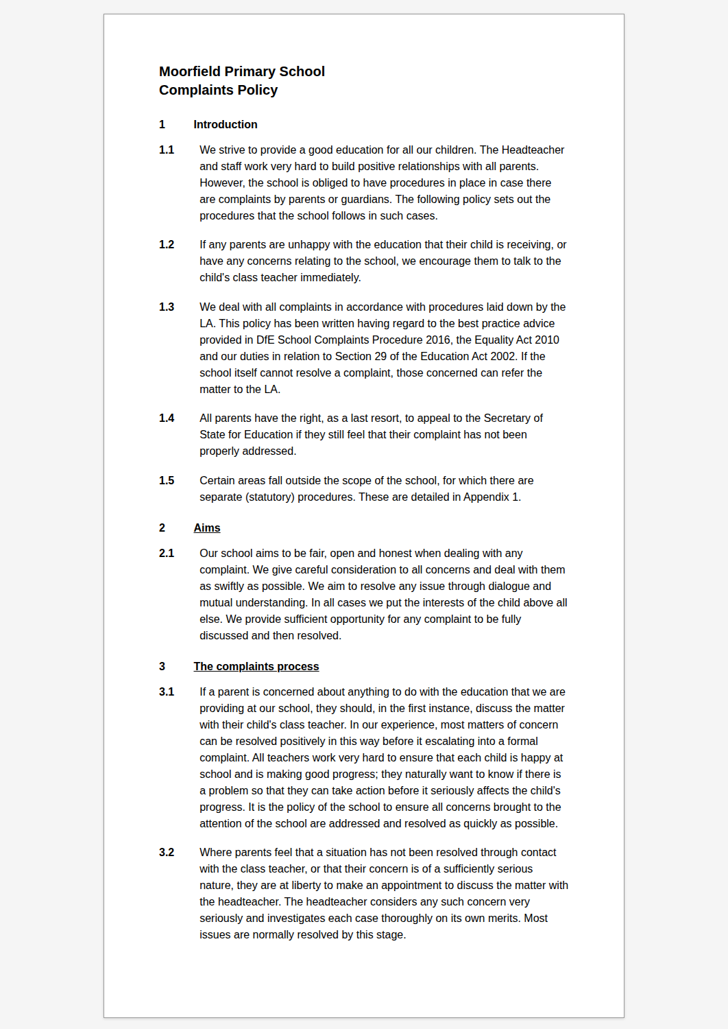Moorfield Primary School
Complaints Policy
1 Introduction
1.1 We strive to provide a good education for all our children. The Headteacher and staff work very hard to build positive relationships with all parents. However, the school is obliged to have procedures in place in case there are complaints by parents or guardians. The following policy sets out the procedures that the school follows in such cases.
1.2 If any parents are unhappy with the education that their child is receiving, or have any concerns relating to the school, we encourage them to talk to the child's class teacher immediately.
1.3 We deal with all complaints in accordance with procedures laid down by the LA. This policy has been written having regard to the best practice advice provided in DfE School Complaints Procedure 2016, the Equality Act 2010 and our duties in relation to Section 29 of the Education Act 2002. If the school itself cannot resolve a complaint, those concerned can refer the matter to the LA.
1.4 All parents have the right, as a last resort, to appeal to the Secretary of State for Education if they still feel that their complaint has not been properly addressed.
1.5 Certain areas fall outside the scope of the school, for which there are separate (statutory) procedures. These are detailed in Appendix 1.
2 Aims
2.1 Our school aims to be fair, open and honest when dealing with any complaint. We give careful consideration to all concerns and deal with them as swiftly as possible. We aim to resolve any issue through dialogue and mutual understanding. In all cases we put the interests of the child above all else. We provide sufficient opportunity for any complaint to be fully discussed and then resolved.
3 The complaints process
3.1 If a parent is concerned about anything to do with the education that we are providing at our school, they should, in the first instance, discuss the matter with their child's class teacher. In our experience, most matters of concern can be resolved positively in this way before it escalating into a formal complaint. All teachers work very hard to ensure that each child is happy at school and is making good progress; they naturally want to know if there is a problem so that they can take action before it seriously affects the child's progress. It is the policy of the school to ensure all concerns brought to the attention of the school are addressed and resolved as quickly as possible.
3.2 Where parents feel that a situation has not been resolved through contact with the class teacher, or that their concern is of a sufficiently serious nature, they are at liberty to make an appointment to discuss the matter with the headteacher. The headteacher considers any such concern very seriously and investigates each case thoroughly on its own merits. Most issues are normally resolved by this stage.